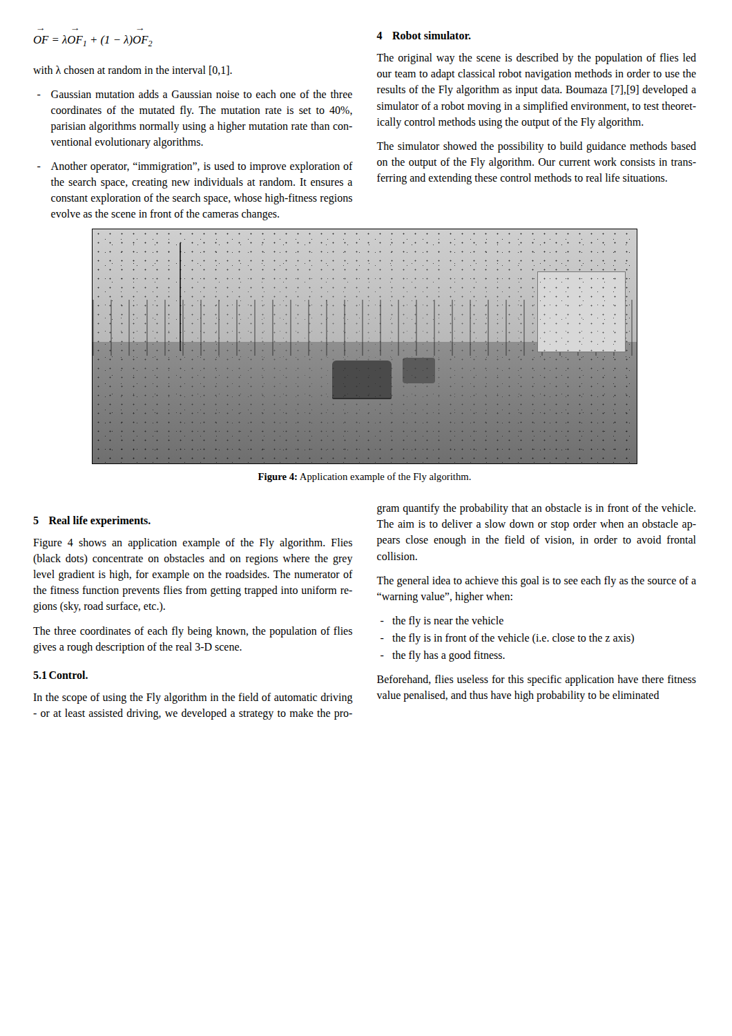OF = λOF1 + (1 − λ)OF2
with λ chosen at random in the interval [0,1].
Gaussian mutation adds a Gaussian noise to each one of the three coordinates of the mutated fly. The mutation rate is set to 40%, parisian algorithms normally using a higher mutation rate than conventional evolutionary algorithms.
Another operator, “immigration”, is used to improve exploration of the search space, creating new individuals at random. It ensures a constant exploration of the search space, whose high-fitness regions evolve as the scene in front of the cameras changes.
4 Robot simulator.
The original way the scene is described by the population of flies led our team to adapt classical robot navigation methods in order to use the results of the Fly algorithm as input data. Boumaza [7],[9] developed a simulator of a robot moving in a simplified environment, to test theoretically control methods using the output of the Fly algorithm.
The simulator showed the possibility to build guidance methods based on the output of the Fly algorithm. Our current work consists in transferring and extending these control methods to real life situations.
Figure 4: Application example of the Fly algorithm.
5 Real life experiments.
Figure 4 shows an application example of the Fly algorithm. Flies (black dots) concentrate on obstacles and on regions where the grey level gradient is high, for example on the roadsides. The numerator of the fitness function prevents flies from getting trapped into uniform regions (sky, road surface, etc.).
The three coordinates of each fly being known, the population of flies gives a rough description of the real 3-D scene.
5.1 Control.
In the scope of using the Fly algorithm in the field of automatic driving - or at least assisted driving, we developed a strategy to make the program quantify the probability that an obstacle is in front of the vehicle. The aim is to deliver a slow down or stop order when an obstacle appears close enough in the field of vision, in order to avoid frontal collision.
The general idea to achieve this goal is to see each fly as the source of a “warning value”, higher when:
the fly is near the vehicle
the fly is in front of the vehicle (i.e. close to the z axis)
the fly has a good fitness.
Beforehand, flies useless for this specific application have there fitness value penalised, and thus have high probability to be eliminated